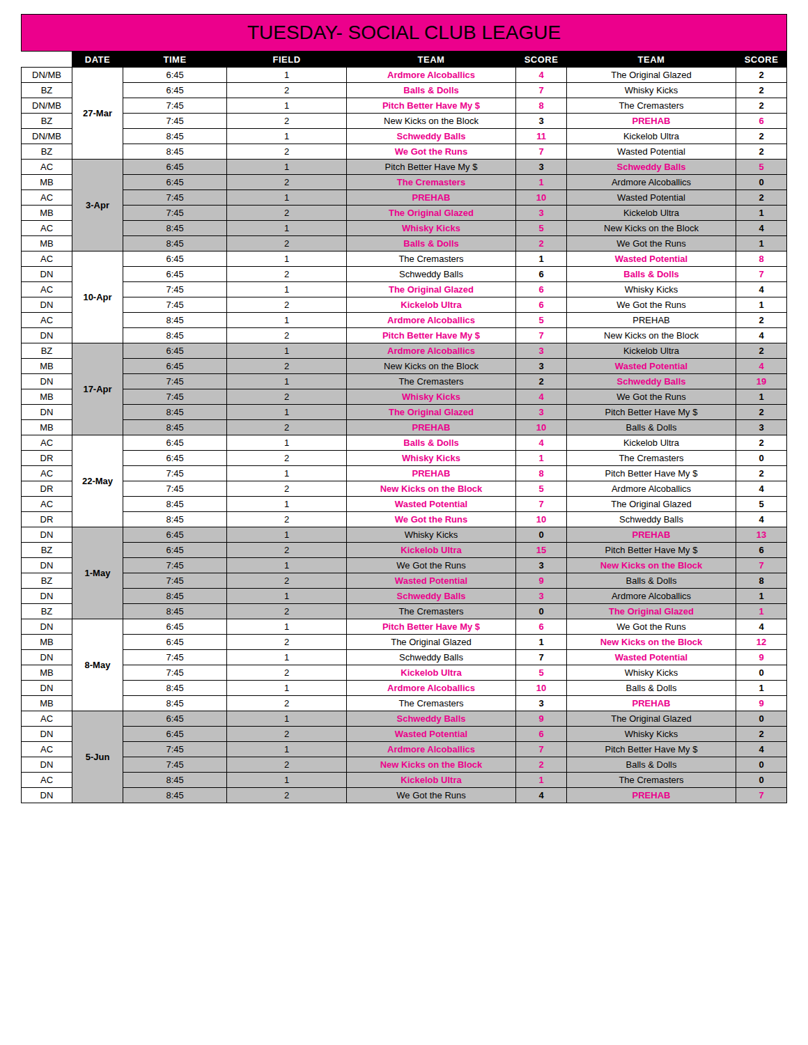TUESDAY- SOCIAL CLUB LEAGUE
| | DATE | TIME | FIELD | TEAM | SCORE | TEAM | SCORE |
| --- | --- | --- | --- | --- | --- | --- | --- |
| DN/MB | 27-Mar | 6:45 | 1 | Ardmore Alcoballics | 4 | The Original Glazed | 2 |
| BZ | 6:45 | 2 | Balls & Dolls | 7 | Whisky Kicks | 2 |
| DN/MB | 7:45 | 1 | Pitch Better Have My $ | 8 | The Cremasters | 2 |
| BZ | 7:45 | 2 | New Kicks on the Block | 3 | PREHAB | 6 |
| DN/MB | 8:45 | 1 | Schweddy Balls | 11 | Kickelob Ultra | 2 |
| BZ | 8:45 | 2 | We Got the Runs | 7 | Wasted Potential | 2 |
| AC | 3-Apr | 6:45 | 1 | Pitch Better Have My $ | 3 | Schweddy Balls | 5 |
| MB | 6:45 | 2 | The Cremasters | 1 | Ardmore Alcoballics | 0 |
| AC | 7:45 | 1 | PREHAB | 10 | Wasted Potential | 2 |
| MB | 7:45 | 2 | The Original Glazed | 3 | Kickelob Ultra | 1 |
| AC | 8:45 | 1 | Whisky Kicks | 5 | New Kicks on the Block | 4 |
| MB | 8:45 | 2 | Balls & Dolls | 2 | We Got the Runs | 1 |
| AC | 10-Apr | 6:45 | 1 | The Cremasters | 1 | Wasted Potential | 8 |
| DN | 6:45 | 2 | Schweddy Balls | 6 | Balls & Dolls | 7 |
| AC | 7:45 | 1 | The Original Glazed | 6 | Whisky Kicks | 4 |
| DN | 7:45 | 2 | Kickelob Ultra | 6 | We Got the Runs | 1 |
| AC | 8:45 | 1 | Ardmore Alcoballics | 5 | PREHAB | 2 |
| DN | 8:45 | 2 | Pitch Better Have My $ | 7 | New Kicks on the Block | 4 |
| BZ | 17-Apr | 6:45 | 1 | Ardmore Alcoballics | 3 | Kickelob Ultra | 2 |
| MB | 6:45 | 2 | New Kicks on the Block | 3 | Wasted Potential | 4 |
| DN | 7:45 | 1 | The Cremasters | 2 | Schweddy Balls | 19 |
| MB | 7:45 | 2 | Whisky Kicks | 4 | We Got the Runs | 1 |
| DN | 8:45 | 1 | The Original Glazed | 3 | Pitch Better Have My $ | 2 |
| MB | 8:45 | 2 | PREHAB | 10 | Balls & Dolls | 3 |
| AC | 22-May | 6:45 | 1 | Balls & Dolls | 4 | Kickelob Ultra | 2 |
| DR | 6:45 | 2 | Whisky Kicks | 1 | The Cremasters | 0 |
| AC | 7:45 | 1 | PREHAB | 8 | Pitch Better Have My $ | 2 |
| DR | 7:45 | 2 | New Kicks on the Block | 5 | Ardmore Alcoballics | 4 |
| AC | 8:45 | 1 | Wasted Potential | 7 | The Original Glazed | 5 |
| DR | 8:45 | 2 | We Got the Runs | 10 | Schweddy Balls | 4 |
| DN | 1-May | 6:45 | 1 | Whisky Kicks | 0 | PREHAB | 13 |
| BZ | 6:45 | 2 | Kickelob Ultra | 15 | Pitch Better Have My $ | 6 |
| DN | 7:45 | 1 | We Got the Runs | 3 | New Kicks on the Block | 7 |
| BZ | 7:45 | 2 | Wasted Potential | 9 | Balls & Dolls | 8 |
| DN | 8:45 | 1 | Schweddy Balls | 3 | Ardmore Alcoballics | 1 |
| BZ | 8:45 | 2 | The Cremasters | 0 | The Original Glazed | 1 |
| DN | 8-May | 6:45 | 1 | Pitch Better Have My $ | 6 | We Got the Runs | 4 |
| MB | 6:45 | 2 | The Original Glazed | 1 | New Kicks on the Block | 12 |
| DN | 7:45 | 1 | Schweddy Balls | 7 | Wasted Potential | 9 |
| MB | 7:45 | 2 | Kickelob Ultra | 5 | Whisky Kicks | 0 |
| DN | 8:45 | 1 | Ardmore Alcoballics | 10 | Balls & Dolls | 1 |
| MB | 8:45 | 2 | The Cremasters | 3 | PREHAB | 9 |
| AC | 5-Jun | 6:45 | 1 | Schweddy Balls | 9 | The Original Glazed | 0 |
| DN | 6:45 | 2 | Wasted Potential | 6 | Whisky Kicks | 2 |
| AC | 7:45 | 1 | Ardmore Alcoballics | 7 | Pitch Better Have My $ | 4 |
| DN | 7:45 | 2 | New Kicks on the Block | 2 | Balls & Dolls | 0 |
| AC | 8:45 | 1 | Kickelob Ultra | 1 | The Cremasters | 0 |
| DN | 8:45 | 2 | We Got the Runs | 4 | PREHAB | 7 |